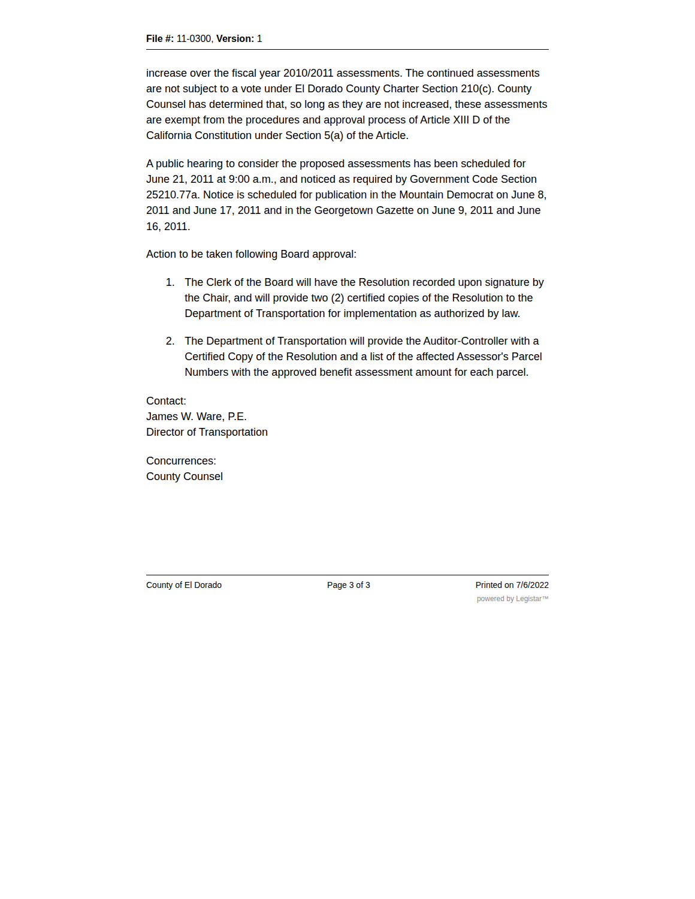File #: 11-0300, Version: 1
increase over the fiscal year 2010/2011 assessments. The continued assessments are not subject to a vote under El Dorado County Charter Section 210(c). County Counsel has determined that, so long as they are not increased, these assessments are exempt from the procedures and approval process of Article XIII D of the California Constitution under Section 5(a) of the Article.
A public hearing to consider the proposed assessments has been scheduled for June 21, 2011 at 9:00 a.m., and noticed as required by Government Code Section 25210.77a. Notice is scheduled for publication in the Mountain Democrat on June 8, 2011 and June 17, 2011 and in the Georgetown Gazette on June 9, 2011 and June 16, 2011.
Action to be taken following Board approval:
The Clerk of the Board will have the Resolution recorded upon signature by the Chair, and will provide two (2) certified copies of the Resolution to the Department of Transportation for implementation as authorized by law.
The Department of Transportation will provide the Auditor-Controller with a Certified Copy of the Resolution and a list of the affected Assessor's Parcel Numbers with the approved benefit assessment amount for each parcel.
Contact:
James W. Ware, P.E.
Director of Transportation
Concurrences:
County Counsel
County of El Dorado
Page 3 of 3
Printed on 7/6/2022
powered by Legistar™